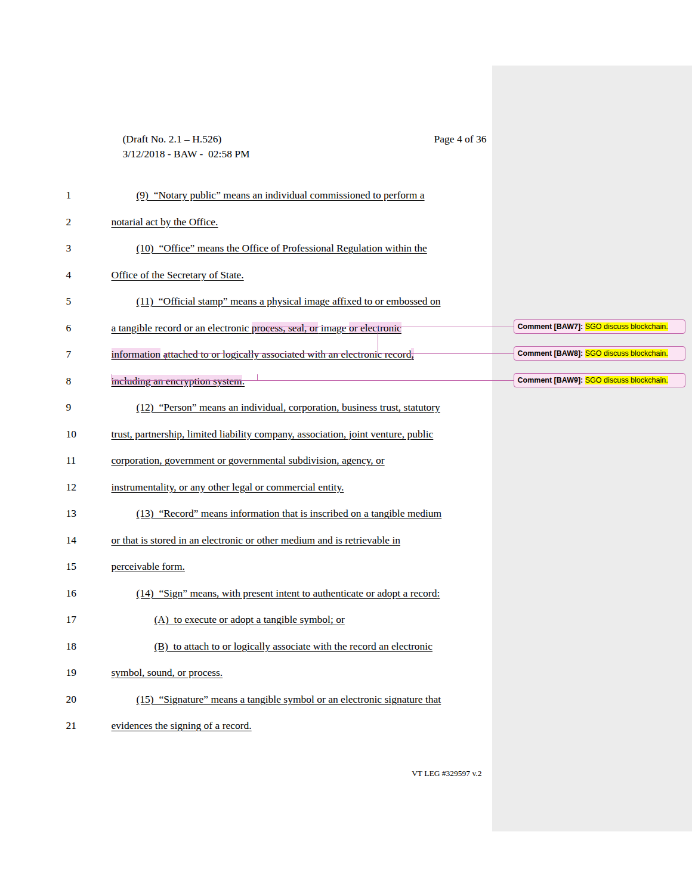(Draft No. 2.1 – H.526) Page 4 of 36
3/12/2018 - BAW - 02:58 PM
1 (9) “Notary public” means an individual commissioned to perform a
2 notarial act by the Office.
3 (10) “Office” means the Office of Professional Regulation within the
4 Office of the Secretary of State.
5 (11) “Official stamp” means a physical image affixed to or embossed on
6 a tangible record or an electronic process, seal, or image or electronic
7 information attached to or logically associated with an electronic record,
8 including an encryption system.
9 (12) “Person” means an individual, corporation, business trust, statutory
10 trust, partnership, limited liability company, association, joint venture, public
11 corporation, government or governmental subdivision, agency, or
12 instrumentality, or any other legal or commercial entity.
13 (13) “Record” means information that is inscribed on a tangible medium
14 or that is stored in an electronic or other medium and is retrievable in
15 perceivable form.
16 (14) “Sign” means, with present intent to authenticate or adopt a record:
17 (A) to execute or adopt a tangible symbol; or
18 (B) to attach to or logically associate with the record an electronic
19 symbol, sound, or process.
20 (15) “Signature” means a tangible symbol or an electronic signature that
21 evidences the signing of a record.
Comment [BAW7]: SGO discuss blockchain.
Comment [BAW8]: SGO discuss blockchain.
Comment [BAW9]: SGO discuss blockchain.
VT LEG #329597 v.2